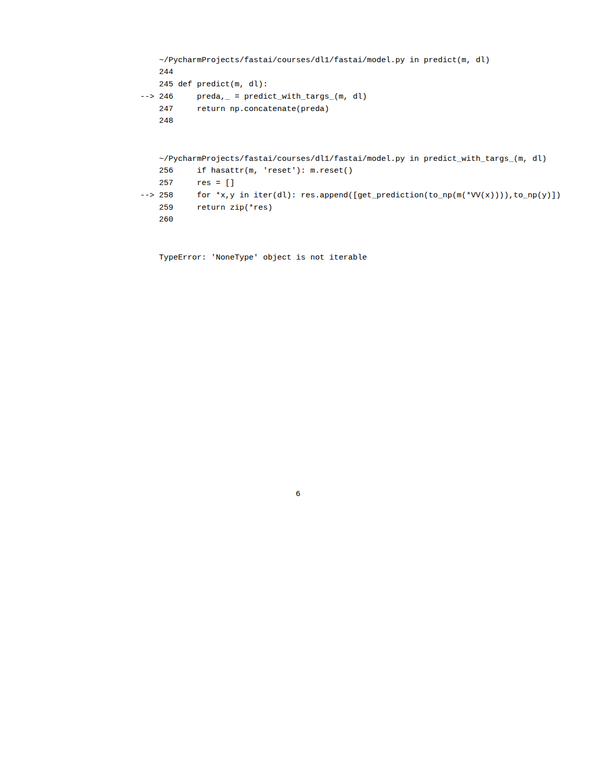~/PycharmProjects/fastai/courses/dl1/fastai/model.py in predict(m, dl)
    244
    245 def predict(m, dl):
--> 246     preda,_ = predict_with_targs_(m, dl)
    247     return np.concatenate(preda)
    248
    ~/PycharmProjects/fastai/courses/dl1/fastai/model.py in predict_with_targs_(m, dl)
    256     if hasattr(m, 'reset'): m.reset()
    257     res = []
--> 258     for *x,y in iter(dl): res.append([get_prediction(to_np(m(*VV(x)))),to_np(y)])
    259     return zip(*res)
    260
    TypeError: 'NoneType' object is not iterable
6